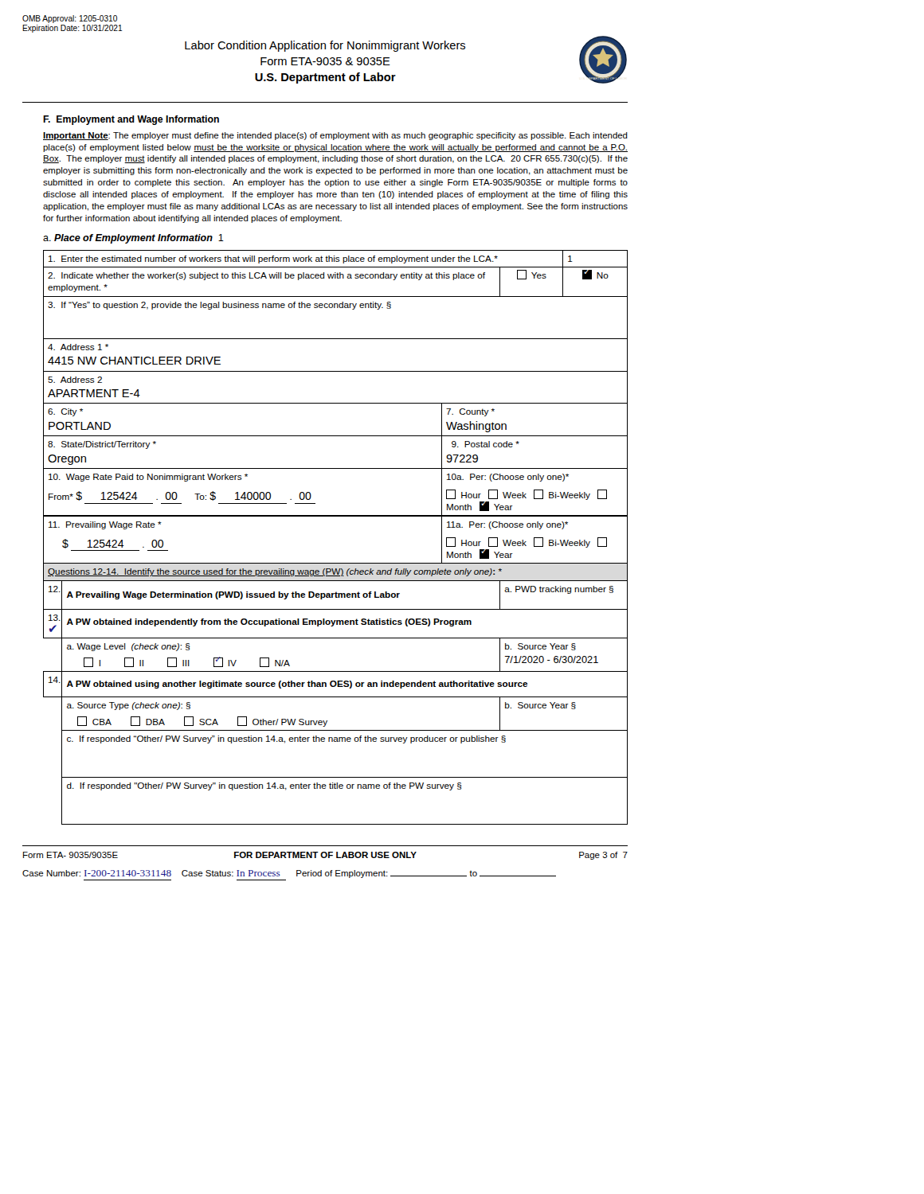OMB Approval: 1205-0310
Expiration Date: 10/31/2021
U.S. DEPARTMENT OF LABOR
Labor Condition Application for Nonimmigrant Workers
Form ETA-9035 & 9035E
U.S. Department of Labor
F. Employment and Wage Information
Important Note: The employer must define the intended place(s) of employment with as much geographic specificity as possible. Each intended place(s) of employment listed below must be the worksite or physical location where the work will actually be performed and cannot be a P.O. Box. The employer must identify all intended places of employment, including those of short duration, on the LCA. 20 CFR 655.730(c)(5). If the employer is submitting this form non-electronically and the work is expected to be performed in more than one location, an attachment must be submitted in order to complete this section. An employer has the option to use either a single Form ETA-9035/9035E or multiple forms to disclose all intended places of employment. If the employer has more than ten (10) intended places of employment at the time of filing this application, the employer must file as many additional LCAs as are necessary to list all intended places of employment. See the form instructions for further information about identifying all intended places of employment.
a. Place of Employment Information 1
| 1. Enter the estimated number of workers that will perform work at this place of employment under the LCA.* | 1 |
| 2. Indicate whether the worker(s) subject to this LCA will be placed with a secondary entity at this place of employment. * | Yes | No |
| 3. If “Yes” to question 2, provide the legal business name of the secondary entity. § |
| 4. Address 1 * 4415 NW CHANTICLEER DRIVE |
| 5. Address 2 APARTMENT E-4 |
| 6. City * PORTLAND | 7. County * Washington |
| 8. State/District/Territory * Oregon | 9. Postal code * 97229 |
| 10. Wage Rate Paid to Nonimmigrant Workers * From* $ 125424 . 00 To: $ 140000 . 00 | 10a. Per: (Choose only one)* Hour Week Bi-Weekly Month Year |
| 11. Prevailing Wage Rate * $ 125424 . 00 | 11a. Per: (Choose only one)* Hour Week Bi-Weekly Month Year |
| Questions 12-14. Identify the source used for the prevailing wage (PW) (check and fully complete only one) : * |
| 12. | A Prevailing Wage Determination (PWD) issued by the Department of Labor | a. PWD tracking number § |
| 13. ✔ | A PW obtained independently from the Occupational Employment Statistics (OES) Program |
| | a. Wage Level (check one) : § I II III IV N/A | b. Source Year § 7/1/2020 - 6/30/2021 |
| 14. | A PW obtained using another legitimate source (other than OES) or an independent authoritative source |
| | a. Source Type (check one) : § CBA DBA SCA Other/ PW Survey | b. Source Year § |
| | c. If responded “Other/ PW Survey” in question 14.a, enter the name of the survey producer or publisher § |
| | d. If responded "Other/ PW Survey" in question 14.a, enter the title or name of the PW survey § |
| Form ETA- 9035/9035E | FOR DEPARTMENT OF LABOR USE ONLY | Page 3 of 7 |
| Case Number: I-200-21140-331148 Case Status: In Process Period of Employment: to |